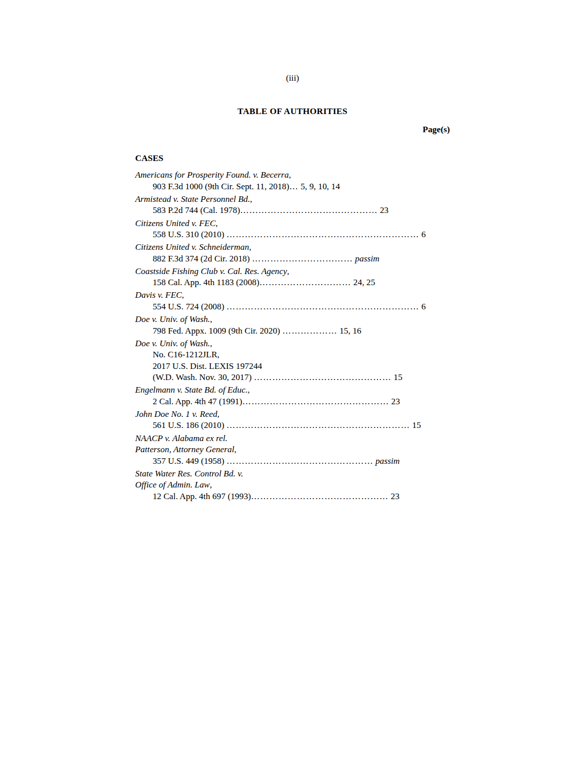(iii)
TABLE OF AUTHORITIES
Page(s)
CASES
Americans for Prosperity Found. v. Becerra,
903 F.3d 1000 (9th Cir. Sept. 11, 2018)… 5, 9, 10, 14
Armistead v. State Personnel Bd.,
583 P.2d 744 (Cal. 1978)……………………………………… 23
Citizens United v. FEC,
558 U.S. 310 (2010) ……………………………………………………… 6
Citizens United v. Schneiderman,
882 F.3d 374 (2d Cir. 2018) …………………………… passim
Coastside Fishing Club v. Cal. Res. Agency,
158 Cal. App. 4th 1183 (2008)………………………… 24, 25
Davis v. FEC,
554 U.S. 724 (2008) ……………………………………………………… 6
Doe v. Univ. of Wash.,
798 Fed. Appx. 1009 (9th Cir. 2020) ……………… 15, 16
Doe v. Univ. of Wash.,
No. C16-1212JLR,
2017 U.S. Dist. LEXIS 197244
(W.D. Wash. Nov. 30, 2017) ……………………………………… 15
Engelmann v. State Bd. of Educ.,
2 Cal. App. 4th 47 (1991)………………………………………… 23
John Doe No. 1 v. Reed,
561 U.S. 186 (2010) …………………………………………………… 15
NAACP v. Alabama ex rel.
Patterson, Attorney General,
357 U.S. 449 (1958) ………………………………………… passim
State Water Res. Control Bd. v.
Office of Admin. Law,
12 Cal. App. 4th 697 (1993)……………………………………… 23